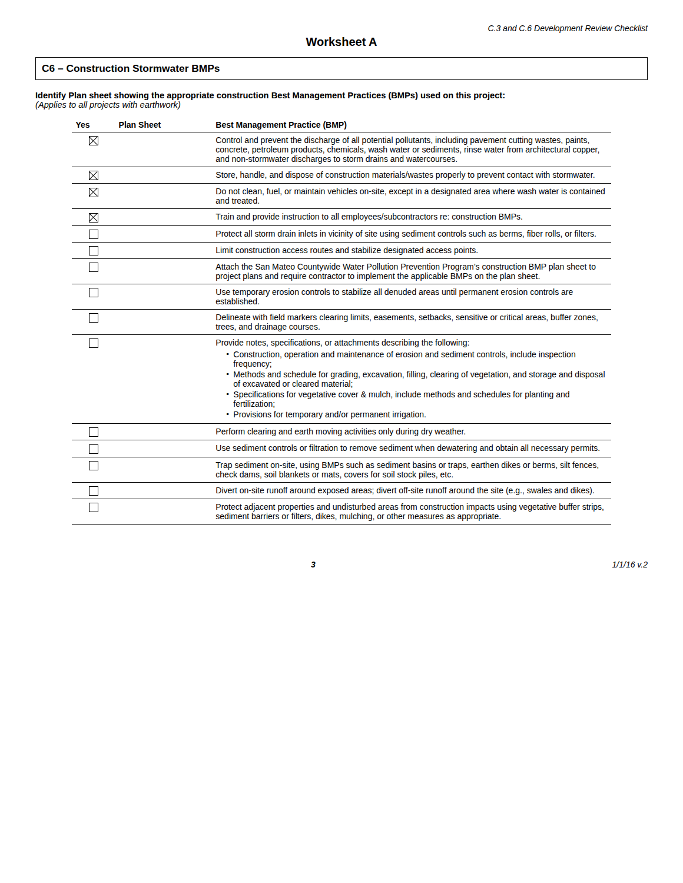C.3 and C.6 Development Review Checklist
Worksheet A
C6 – Construction Stormwater BMPs
Identify Plan sheet showing the appropriate construction Best Management Practices (BMPs) used on this project:
(Applies to all projects with earthwork)
| Yes | Plan Sheet | Best Management Practice (BMP) |
| --- | --- | --- |
| | | Control and prevent the discharge of all potential pollutants, including pavement cutting wastes, paints, concrete, petroleum products, chemicals, wash water or sediments, rinse water from architectural copper, and non-stormwater discharges to storm drains and watercourses. |
| | | Store, handle, and dispose of construction materials/wastes properly to prevent contact with stormwater. |
| | | Do not clean, fuel, or maintain vehicles on-site, except in a designated area where wash water is contained and treated. |
| | | Train and provide instruction to all employees/subcontractors re: construction BMPs. |
| | | Protect all storm drain inlets in vicinity of site using sediment controls such as berms, fiber rolls, or filters. |
| | | Limit construction access routes and stabilize designated access points. |
| | | Attach the San Mateo Countywide Water Pollution Prevention Program’s construction BMP plan sheet to project plans and require contractor to implement the applicable BMPs on the plan sheet. |
| | | Use temporary erosion controls to stabilize all denuded areas until permanent erosion controls are established. |
| | | Delineate with field markers clearing limits, easements, setbacks, sensitive or critical areas, buffer zones, trees, and drainage courses. |
| | | Provide notes, specifications, or attachments describing the following: Construction, operation and maintenance of erosion and sediment controls, include inspection frequency; Methods and schedule for grading, excavation, filling, clearing of vegetation, and storage and disposal of excavated or cleared material; Specifications for vegetative cover & mulch, include methods and schedules for planting and fertilization; Provisions for temporary and/or permanent irrigation. |
| | | Perform clearing and earth moving activities only during dry weather. |
| | | Use sediment controls or filtration to remove sediment when dewatering and obtain all necessary permits. |
| | | Trap sediment on-site, using BMPs such as sediment basins or traps, earthen dikes or berms, silt fences, check dams, soil blankets or mats, covers for soil stock piles, etc. |
| | | Divert on-site runoff around exposed areas; divert off-site runoff around the site (e.g., swales and dikes). |
| | | Protect adjacent properties and undisturbed areas from construction impacts using vegetative buffer strips, sediment barriers or filters, dikes, mulching, or other measures as appropriate. |
3 1/1/16 v.2